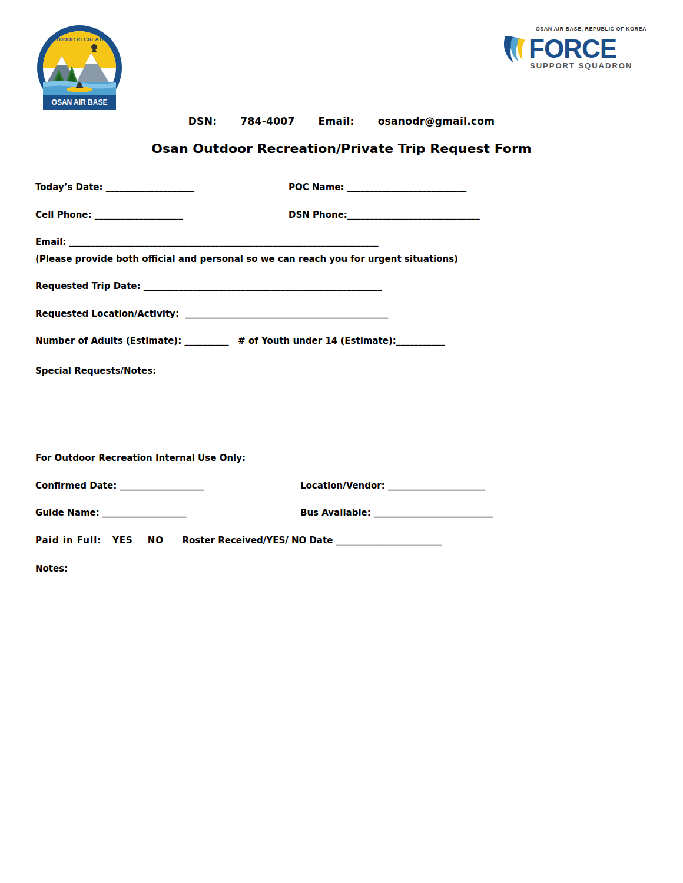OUTDOOR RECREATION OSAN AIR BASE
OSAN AIR BASE, REPUBLIC OF KOREA FORCE SUPPORT SQUADRON
DSN: 784-4007 Email: osanodr@gmail.com
Osan Outdoor Recreation/Private Trip Request Form
Today’s Date: ____________________POC Name: ___________________________
Cell Phone: ____________________DSN Phone:______________________________
Email: ______________________________________________________________________
(Please provide both official and personal so we can reach you for urgent situations)
Requested Trip Date: ______________________________________________________
Requested Location/Activity: ______________________________________________
Number of Adults (Estimate): __________ # of Youth under 14 (Estimate):___________
Special Requests/Notes:
For Outdoor Recreation Internal Use Only:
Confirmed Date: ___________________Location/Vendor: ______________________
Guide Name: ___________________Bus Available: ___________________________
Paid in Full: YES NO Roster Received/YES/ NO Date ________________________
Notes: